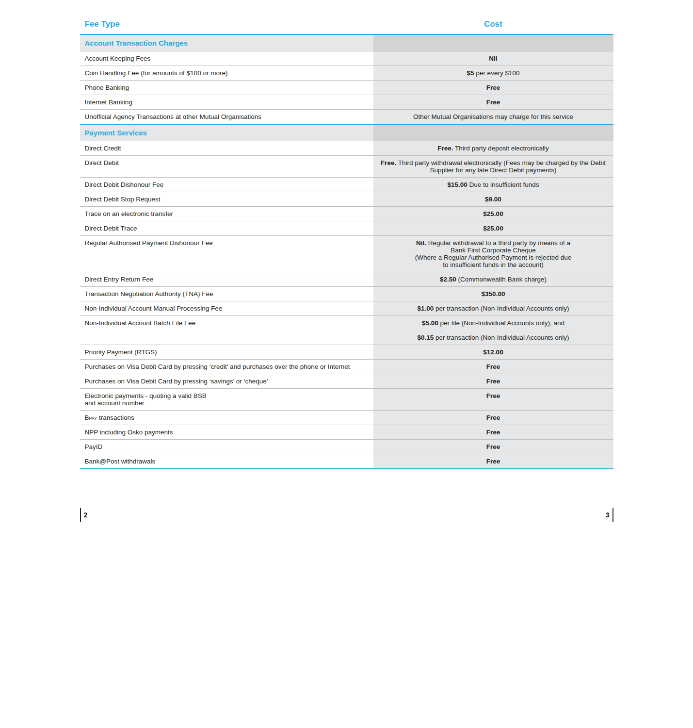| Fee Type | Cost |
| --- | --- |
| Account Transaction Charges | |
| Account Keeping Fees | Nil |
| Coin Handling Fee (for amounts of $100 or more) | $5 per every $100 |
| Phone Banking | Free |
| Internet Banking | Free |
| Unofficial Agency Transactions at other Mutual Organisations | Other Mutual Organisations may charge for this service |
| Payment Services | |
| Direct Credit | Free. Third party deposit electronically |
| Direct Debit | Free. Third party withdrawal electronically (Fees may be charged by the Debit Supplier for any late Direct Debit payments) |
| Direct Debit Dishonour Fee | $15.00 Due to insufficient funds |
| Direct Debit Stop Request | $9.00 |
| Trace on an electronic transfer | $25.00 |
| Direct Debit Trace | $25.00 |
| Regular Authorised Payment Dishonour Fee | Nil. Regular withdrawal to a third party by means of a Bank First Corporate Cheque (Where a Regular Authorised Payment is rejected due to insufficient funds in the account) |
| Direct Entry Return Fee | $2.50 (Commonwealth Bank charge) |
| Transaction Negotiation Authority (TNA) Fee | $350.00 |
| Non-Individual Account Manual Processing Fee | $1.00 per transaction (Non-Individual Accounts only) |
| Non-Individual Account Batch File Fee | $5.00 per file (Non-Individual Accounts only); and $0.15 per transaction (Non-Individual Accounts only) |
| Priority Payment (RTGS) | $12.00 |
| Purchases on Visa Debit Card by pressing ‘credit’ and purchases over the phone or Internet | Free |
| Purchases on Visa Debit Card by pressing ‘savings’ or ‘cheque’ | Free |
| Electronic payments - quoting a valid BSB and account number | Free |
| B pay transactions | Free |
| NPP including Osko payments | Free |
| PayID | Free |
| Bank@Post withdrawals | Free |
2 3